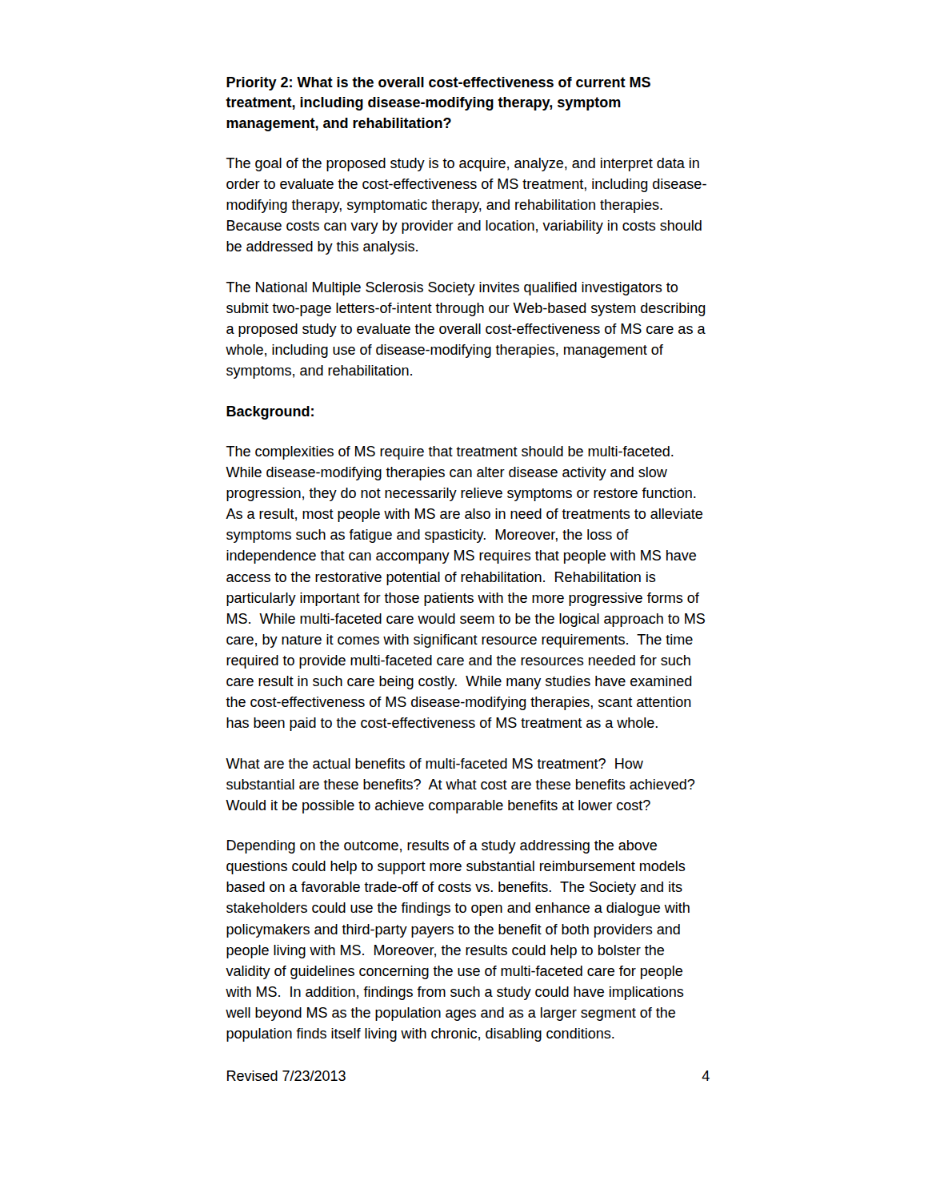Priority 2: What is the overall cost-effectiveness of current MS treatment, including disease-modifying therapy, symptom management, and rehabilitation?
The goal of the proposed study is to acquire, analyze, and interpret data in order to evaluate the cost-effectiveness of MS treatment, including disease-modifying therapy, symptomatic therapy, and rehabilitation therapies. Because costs can vary by provider and location, variability in costs should be addressed by this analysis.
The National Multiple Sclerosis Society invites qualified investigators to submit two-page letters-of-intent through our Web-based system describing a proposed study to evaluate the overall cost-effectiveness of MS care as a whole, including use of disease-modifying therapies, management of symptoms, and rehabilitation.
Background:
The complexities of MS require that treatment should be multi-faceted. While disease-modifying therapies can alter disease activity and slow progression, they do not necessarily relieve symptoms or restore function. As a result, most people with MS are also in need of treatments to alleviate symptoms such as fatigue and spasticity. Moreover, the loss of independence that can accompany MS requires that people with MS have access to the restorative potential of rehabilitation. Rehabilitation is particularly important for those patients with the more progressive forms of MS. While multi-faceted care would seem to be the logical approach to MS care, by nature it comes with significant resource requirements. The time required to provide multi-faceted care and the resources needed for such care result in such care being costly. While many studies have examined the cost-effectiveness of MS disease-modifying therapies, scant attention has been paid to the cost-effectiveness of MS treatment as a whole.
What are the actual benefits of multi-faceted MS treatment? How substantial are these benefits? At what cost are these benefits achieved? Would it be possible to achieve comparable benefits at lower cost?
Depending on the outcome, results of a study addressing the above questions could help to support more substantial reimbursement models based on a favorable trade-off of costs vs. benefits. The Society and its stakeholders could use the findings to open and enhance a dialogue with policymakers and third-party payers to the benefit of both providers and people living with MS. Moreover, the results could help to bolster the validity of guidelines concerning the use of multi-faceted care for people with MS. In addition, findings from such a study could have implications well beyond MS as the population ages and as a larger segment of the population finds itself living with chronic, disabling conditions.
Revised 7/23/2013 4